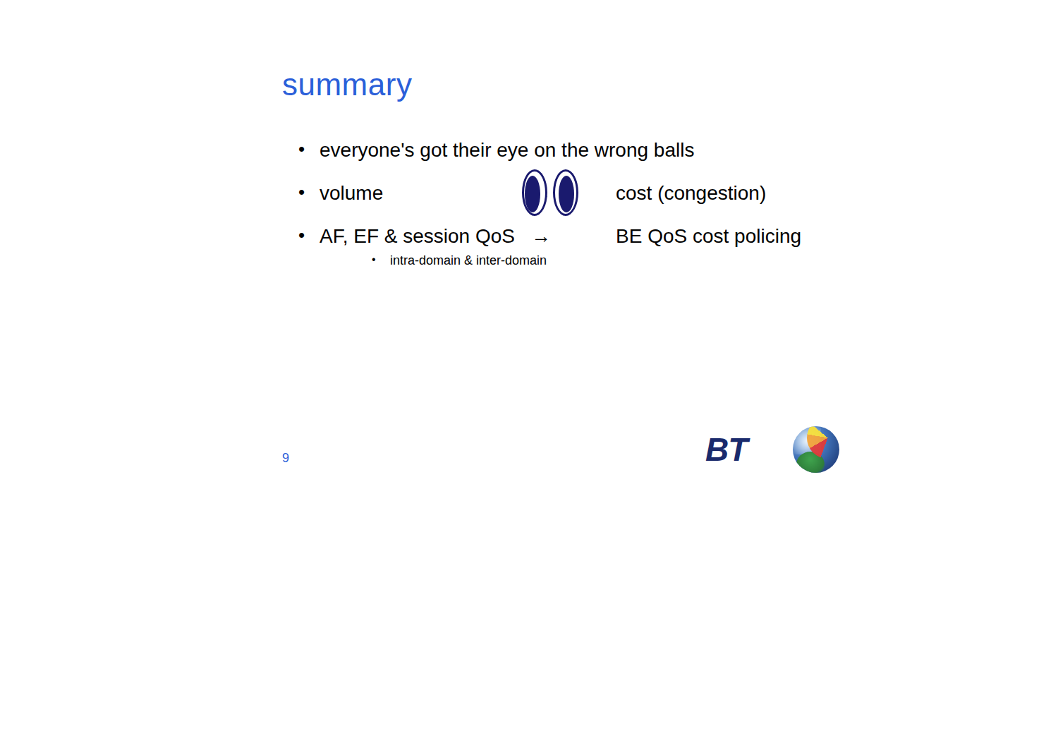summary
everyone's got their eye on the wrong balls
volume → cost (congestion)
AF, EF & session QoS → BE QoS cost policing
intra-domain & inter-domain
9
BT